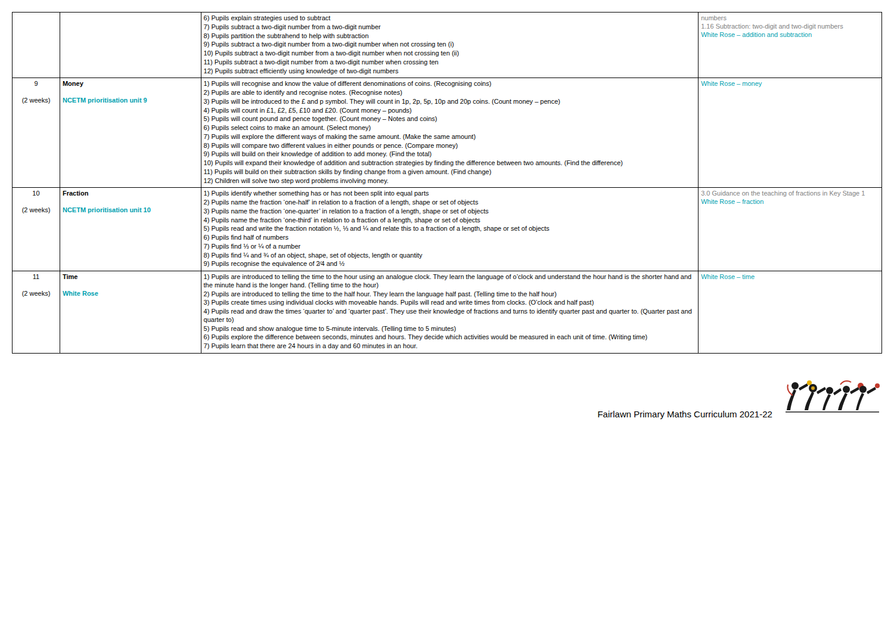| | | 6) Pupils explain strategies used to subtract 7) Pupils subtract a two-digit number from a two-digit number 8) Pupils partition the subtrahend to help with subtraction 9) Pupils subtract a two-digit number from a two-digit number when not crossing ten (i) 10) Pupils subtract a two-digit number from a two-digit number when not crossing ten (ii) 11) Pupils subtract a two-digit number from a two-digit number when crossing ten 12) Pupils subtract efficiently using knowledge of two-digit numbers | numbers 1.16 Subtraction: two-digit and two-digit numbers White Rose – addition and subtraction |
| 9 (2 weeks) | Money NCETM prioritisation unit 9 | 1) Pupils will recognise and know the value of different denominations of coins. (Recognising coins) 2) Pupils are able to identify and recognise notes. (Recognise notes) 3) Pupils will be introduced to the £ and p symbol. They will count in 1p, 2p, 5p, 10p and 20p coins. (Count money – pence) 4) Pupils will count in £1, £2, £5, £10 and £20. (Count money – pounds) 5) Pupils will count pound and pence together. (Count money – Notes and coins) 6) Pupils select coins to make an amount. (Select money) 7) Pupils will explore the different ways of making the same amount. (Make the same amount) 8) Pupils will compare two different values in either pounds or pence. (Compare money) 9) Pupils will build on their knowledge of addition to add money. (Find the total) 10) Pupils will expand their knowledge of addition and subtraction strategies by finding the difference between two amounts. (Find the difference) 11) Pupils will build on their subtraction skills by finding change from a given amount. (Find change) 12) Children will solve two step word problems involving money. | White Rose – money |
| 10 (2 weeks) | Fraction NCETM prioritisation unit 10 | 1) Pupils identify whether something has or has not been split into equal parts 2) Pupils name the fraction ‘one-half’ in relation to a fraction of a length, shape or set of objects 3) Pupils name the fraction ‘one-quarter’ in relation to a fraction of a length, shape or set of objects 4) Pupils name the fraction ‘one-third’ in relation to a fraction of a length, shape or set of objects 5) Pupils read and write the fraction notation ½, ⅓ and ¼ and relate this to a fraction of a length, shape or set of objects 6) Pupils find half of numbers 7) Pupils find ⅓ or ¼ of a number 8) Pupils find ¼ and ¾ of an object, shape, set of objects, length or quantity 9) Pupils recognise the equivalence of 2⁄4 and ½ | 3.0 Guidance on the teaching of fractions in Key Stage 1 White Rose – fraction |
| 11 (2 weeks) | Time White Rose | 1) Pupils are introduced to telling the time to the hour using an analogue clock. They learn the language of o’clock and understand the hour hand is the shorter hand and the minute hand is the longer hand. (Telling time to the hour) 2) Pupils are introduced to telling the time to the half hour. They learn the language half past. (Telling time to the half hour) 3) Pupils create times using individual clocks with moveable hands. Pupils will read and write times from clocks. (O’clock and half past) 4) Pupils read and draw the times ‘quarter to’ and ‘quarter past’. They use their knowledge of fractions and turns to identify quarter past and quarter to. (Quarter past and quarter to) 5) Pupils read and show analogue time to 5-minute intervals. (Telling time to 5 minutes) 6) Pupils explore the difference between seconds, minutes and hours. They decide which activities would be measured in each unit of time. (Writing time) 7) Pupils learn that there are 24 hours in a day and 60 minutes in an hour. | White Rose – time |
Fairlawn Primary Maths Curriculum 2021-22